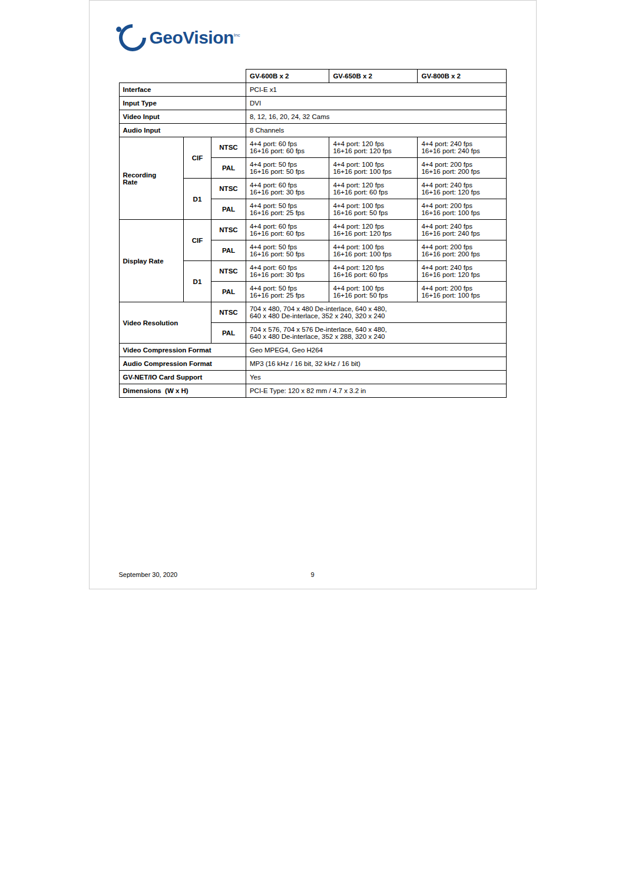GeoVision Inc
| | GV-600B x 2 | GV-650B x 2 | GV-800B x 2 |
| --- | --- | --- | --- |
| Interface | PCI-E x1 |
| Input Type | DVI |
| Video Input | 8, 12, 16, 20, 24, 32 Cams |
| Audio Input | 8 Channels |
| Recording Rate | CIF | NTSC | 4+4 port: 60 fps 16+16 port: 60 fps | 4+4 port: 120 fps 16+16 port: 120 fps | 4+4 port: 240 fps 16+16 port: 240 fps |
| PAL | 4+4 port: 50 fps 16+16 port: 50 fps | 4+4 port: 100 fps 16+16 port: 100 fps | 4+4 port: 200 fps 16+16 port: 200 fps |
| D1 | NTSC | 4+4 port: 60 fps 16+16 port: 30 fps | 4+4 port: 120 fps 16+16 port: 60 fps | 4+4 port: 240 fps 16+16 port: 120 fps |
| PAL | 4+4 port: 50 fps 16+16 port: 25 fps | 4+4 port: 100 fps 16+16 port: 50 fps | 4+4 port: 200 fps 16+16 port: 100 fps |
| Display Rate | CIF | NTSC | 4+4 port: 60 fps 16+16 port: 60 fps | 4+4 port: 120 fps 16+16 port: 120 fps | 4+4 port: 240 fps 16+16 port: 240 fps |
| PAL | 4+4 port: 50 fps 16+16 port: 50 fps | 4+4 port: 100 fps 16+16 port: 100 fps | 4+4 port: 200 fps 16+16 port: 200 fps |
| D1 | NTSC | 4+4 port: 60 fps 16+16 port: 30 fps | 4+4 port: 120 fps 16+16 port: 60 fps | 4+4 port: 240 fps 16+16 port: 120 fps |
| PAL | 4+4 port: 50 fps 16+16 port: 25 fps | 4+4 port: 100 fps 16+16 port: 50 fps | 4+4 port: 200 fps 16+16 port: 100 fps |
| Video Resolution | NTSC | 704 x 480, 704 x 480 De-interlace, 640 x 480, 640 x 480 De-interlace, 352 x 240, 320 x 240 |
| PAL | 704 x 576, 704 x 576 De-interlace, 640 x 480, 640 x 480 De-interlace, 352 x 288, 320 x 240 |
| Video Compression Format | Geo MPEG4, Geo H264 |
| Audio Compression Format | MP3 (16 kHz / 16 bit, 32 kHz / 16 bit) |
| GV-NET/IO Card Support | Yes |
| Dimensions (W x H) | PCI-E Type: 120 x 82 mm / 4.7 x 3.2 in |
September 30, 2020 9